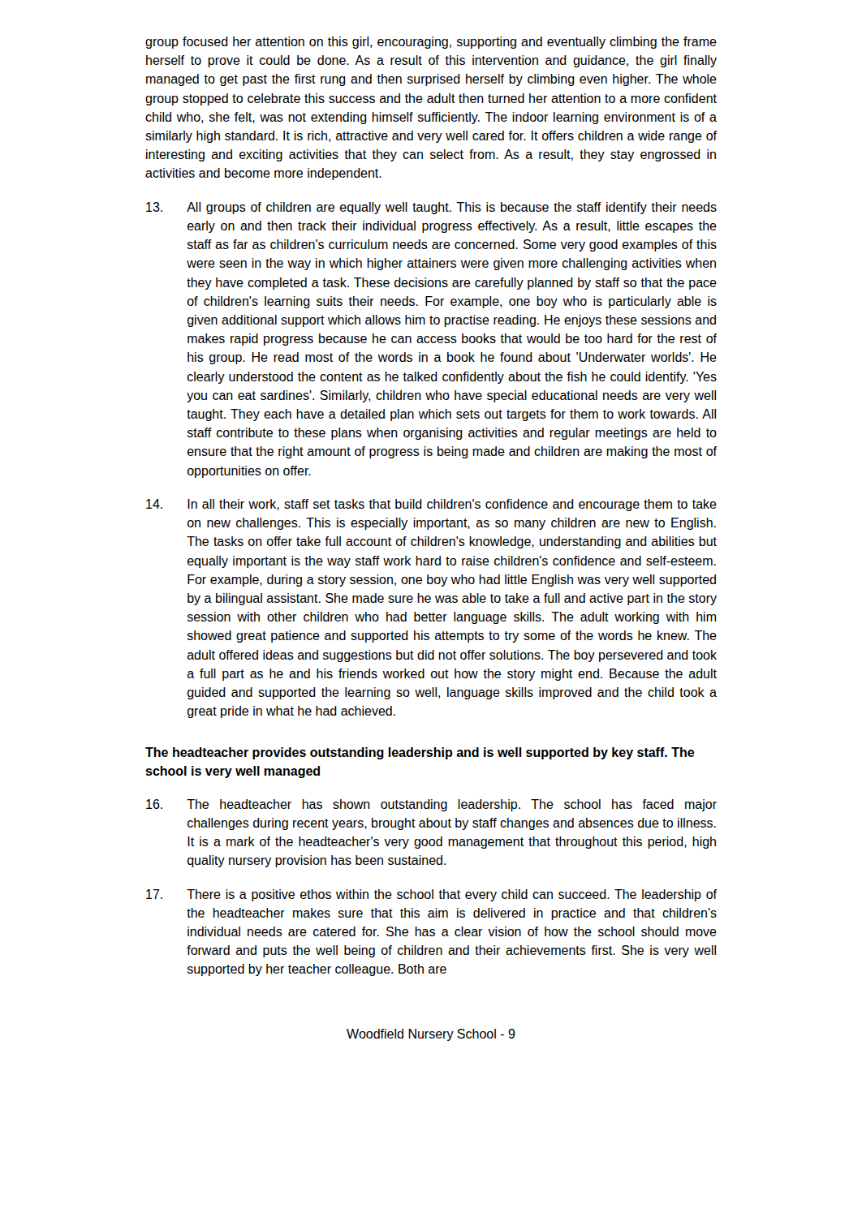group focused her attention on this girl, encouraging, supporting and eventually climbing the frame herself to prove it could be done. As a result of this intervention and guidance, the girl finally managed to get past the first rung and then surprised herself by climbing even higher. The whole group stopped to celebrate this success and the adult then turned her attention to a more confident child who, she felt, was not extending himself sufficiently. The indoor learning environment is of a similarly high standard. It is rich, attractive and very well cared for. It offers children a wide range of interesting and exciting activities that they can select from. As a result, they stay engrossed in activities and become more independent.
All groups of children are equally well taught. This is because the staff identify their needs early on and then track their individual progress effectively. As a result, little escapes the staff as far as children's curriculum needs are concerned. Some very good examples of this were seen in the way in which higher attainers were given more challenging activities when they have completed a task. These decisions are carefully planned by staff so that the pace of children's learning suits their needs. For example, one boy who is particularly able is given additional support which allows him to practise reading. He enjoys these sessions and makes rapid progress because he can access books that would be too hard for the rest of his group. He read most of the words in a book he found about 'Underwater worlds'. He clearly understood the content as he talked confidently about the fish he could identify. 'Yes you can eat sardines'. Similarly, children who have special educational needs are very well taught. They each have a detailed plan which sets out targets for them to work towards. All staff contribute to these plans when organising activities and regular meetings are held to ensure that the right amount of progress is being made and children are making the most of opportunities on offer.
In all their work, staff set tasks that build children's confidence and encourage them to take on new challenges. This is especially important, as so many children are new to English. The tasks on offer take full account of children's knowledge, understanding and abilities but equally important is the way staff work hard to raise children's confidence and self-esteem. For example, during a story session, one boy who had little English was very well supported by a bilingual assistant. She made sure he was able to take a full and active part in the story session with other children who had better language skills. The adult working with him showed great patience and supported his attempts to try some of the words he knew. The adult offered ideas and suggestions but did not offer solutions. The boy persevered and took a full part as he and his friends worked out how the story might end. Because the adult guided and supported the learning so well, language skills improved and the child took a great pride in what he had achieved.
The headteacher provides outstanding leadership and is well supported by key staff. The school is very well managed
The headteacher has shown outstanding leadership. The school has faced major challenges during recent years, brought about by staff changes and absences due to illness. It is a mark of the headteacher's very good management that throughout this period, high quality nursery provision has been sustained.
There is a positive ethos within the school that every child can succeed. The leadership of the headteacher makes sure that this aim is delivered in practice and that children's individual needs are catered for. She has a clear vision of how the school should move forward and puts the well being of children and their achievements first. She is very well supported by her teacher colleague. Both are
Woodfield Nursery School - 9